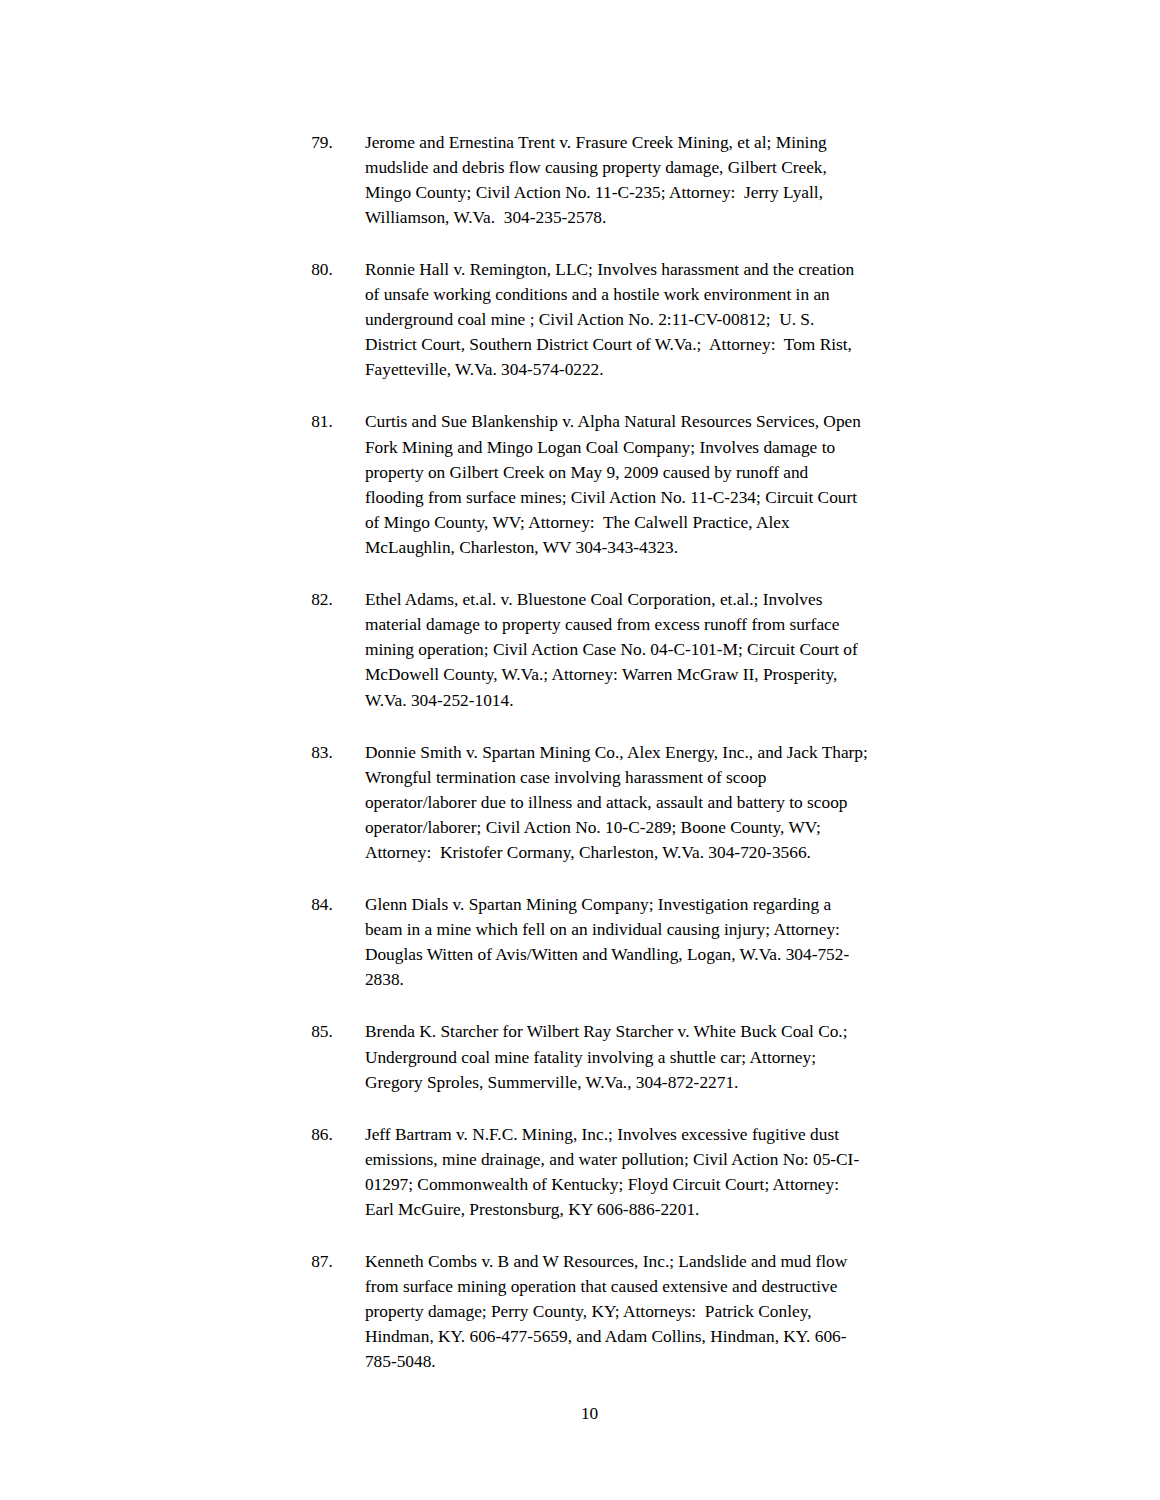79. Jerome and Ernestina Trent v. Frasure Creek Mining, et al; Mining mudslide and debris flow causing property damage, Gilbert Creek, Mingo County; Civil Action No. 11-C-235; Attorney: Jerry Lyall, Williamson, W.Va. 304-235-2578.
80. Ronnie Hall v. Remington, LLC; Involves harassment and the creation of unsafe working conditions and a hostile work environment in an underground coal mine ; Civil Action No. 2:11-CV-00812; U. S. District Court, Southern District Court of W.Va.; Attorney: Tom Rist, Fayetteville, W.Va. 304-574-0222.
81. Curtis and Sue Blankenship v. Alpha Natural Resources Services, Open Fork Mining and Mingo Logan Coal Company; Involves damage to property on Gilbert Creek on May 9, 2009 caused by runoff and flooding from surface mines; Civil Action No. 11-C-234; Circuit Court of Mingo County, WV; Attorney: The Calwell Practice, Alex McLaughlin, Charleston, WV 304-343-4323.
82. Ethel Adams, et.al. v. Bluestone Coal Corporation, et.al.; Involves material damage to property caused from excess runoff from surface mining operation; Civil Action Case No. 04-C-101-M; Circuit Court of McDowell County, W.Va.; Attorney: Warren McGraw II, Prosperity, W.Va. 304-252-1014.
83. Donnie Smith v. Spartan Mining Co., Alex Energy, Inc., and Jack Tharp; Wrongful termination case involving harassment of scoop operator/laborer due to illness and attack, assault and battery to scoop operator/laborer; Civil Action No. 10-C-289; Boone County, WV; Attorney: Kristofer Cormany, Charleston, W.Va. 304-720-3566.
84. Glenn Dials v. Spartan Mining Company; Investigation regarding a beam in a mine which fell on an individual causing injury; Attorney: Douglas Witten of Avis/Witten and Wandling, Logan, W.Va. 304-752-2838.
85. Brenda K. Starcher for Wilbert Ray Starcher v. White Buck Coal Co.; Underground coal mine fatality involving a shuttle car; Attorney; Gregory Sproles, Summerville, W.Va., 304-872-2271.
86. Jeff Bartram v. N.F.C. Mining, Inc.; Involves excessive fugitive dust emissions, mine drainage, and water pollution; Civil Action No: 05-CI-01297; Commonwealth of Kentucky; Floyd Circuit Court; Attorney: Earl McGuire, Prestonsburg, KY 606-886-2201.
87. Kenneth Combs v. B and W Resources, Inc.; Landslide and mud flow from surface mining operation that caused extensive and destructive property damage; Perry County, KY; Attorneys: Patrick Conley, Hindman, KY. 606-477-5659, and Adam Collins, Hindman, KY. 606-785-5048.
10